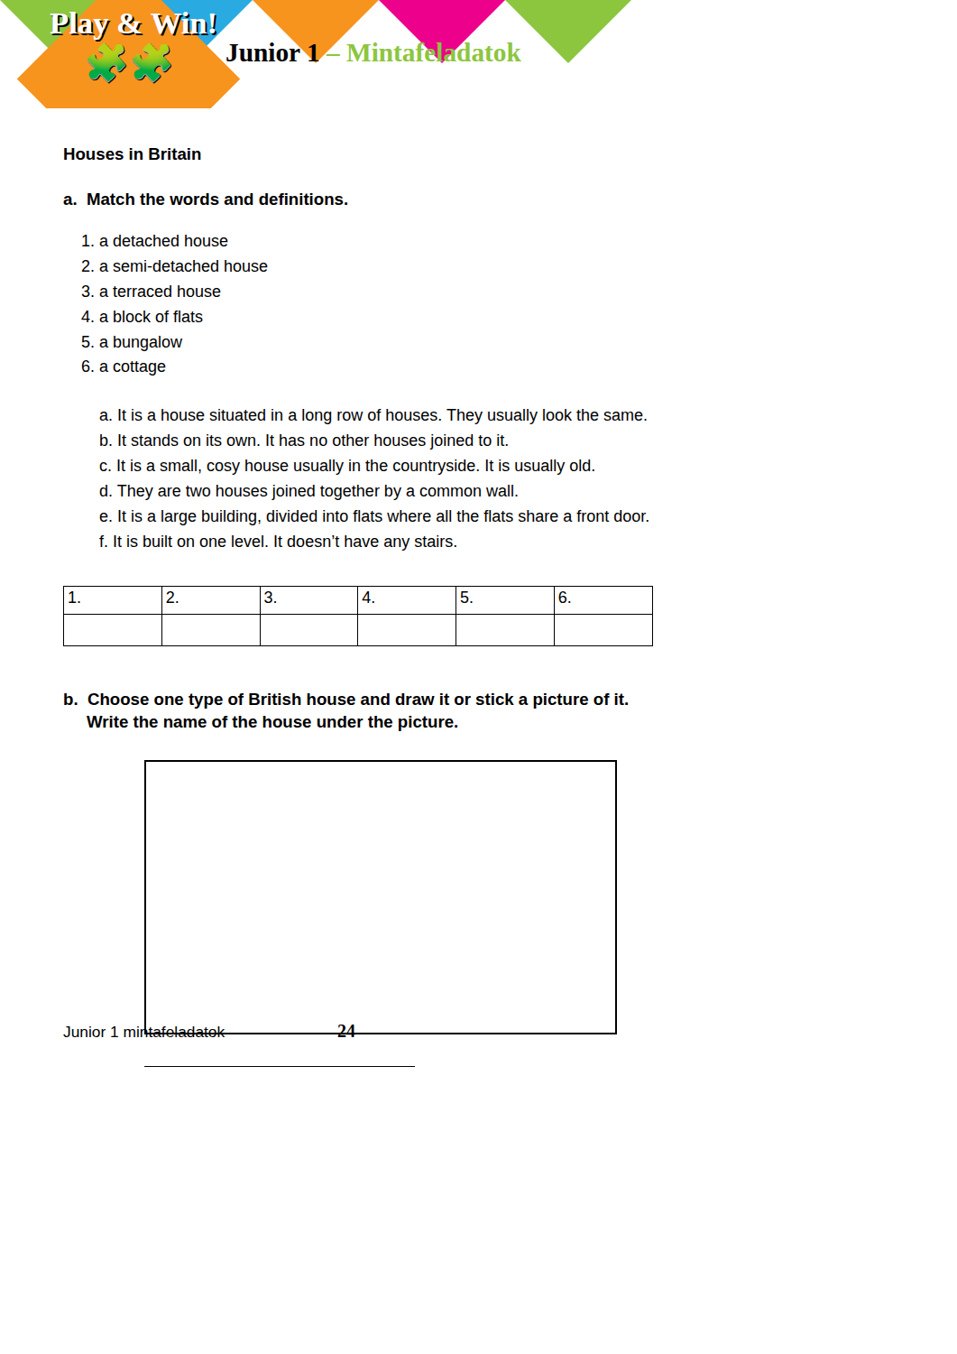Play & Win!
🧩🧩
Junior 1 – Mintafeladatok
Houses in Britain
a. Match the words and definitions.
a detached house
a semi-detached house
a terraced house
a block of flats
a bungalow
a cottage
a. It is a house situated in a long row of houses. They usually look the same.
b. It stands on its own. It has no other houses joined to it.
c. It is a small, cosy house usually in the countryside. It is usually old.
d. They are two houses joined together by a common wall.
e. It is a large building, divided into flats where all the flats share a front door.
f. It is built on one level. It doesn’t have any stairs.
| 1. | 2. | 3. | 4. | 5. | 6. |
b. Choose one type of British house and draw it or stick a picture of it. Write the name of the house under the picture.
Junior 1 mintafeladatok 24